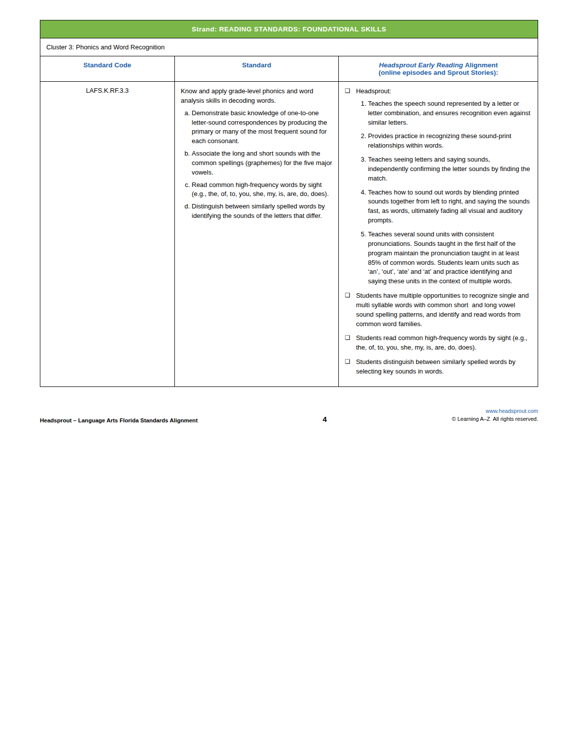| Strand: READING STANDARDS: FOUNDATIONAL SKILLS |
| Cluster 3: Phonics and Word Recognition |
| Standard Code | Standard | Headsprout Early Reading Alignment (online episodes and Sprout Stories): |
| LAFS.K.RF.3.3 | Know and apply grade-level phonics and word analysis skills in decoding words. Demonstrate basic knowledge of one-to-one letter-sound correspondences by producing the primary or many of the most frequent sound for each consonant. Associate the long and short sounds with the common spellings (graphemes) for the five major vowels. Read common high-frequency words by sight (e.g., the, of, to, you, she, my, is, are, do, does). Distinguish between similarly spelled words by identifying the sounds of the letters that differ. | Headsprout: Teaches the speech sound represented by a letter or letter combination, and ensures recognition even against similar letters. Provides practice in recognizing these sound-print relationships within words. Teaches seeing letters and saying sounds, independently confirming the letter sounds by finding the match. Teaches how to sound out words by blending printed sounds together from left to right, and saying the sounds fast, as words, ultimately fading all visual and auditory prompts. Teaches several sound units with consistent pronunciations. Sounds taught in the first half of the program maintain the pronunciation taught in at least 85% of common words. Students learn units such as ‘an’, ‘out’, ‘ate’ and ‘at’ and practice identifying and saying these units in the context of multiple words. Students have multiple opportunities to recognize single and multi syllable words with common short and long vowel sound spelling patterns, and identify and read words from common word families. Students read common high-frequency words by sight (e.g., the, of, to, you, she, my, is, are, do, does). Students distinguish between similarly spelled words by selecting key sounds in words. |
Headsprout – Language Arts Florida Standards Alignment
4
www.headsprout.com
© Learning A–Z All rights reserved.